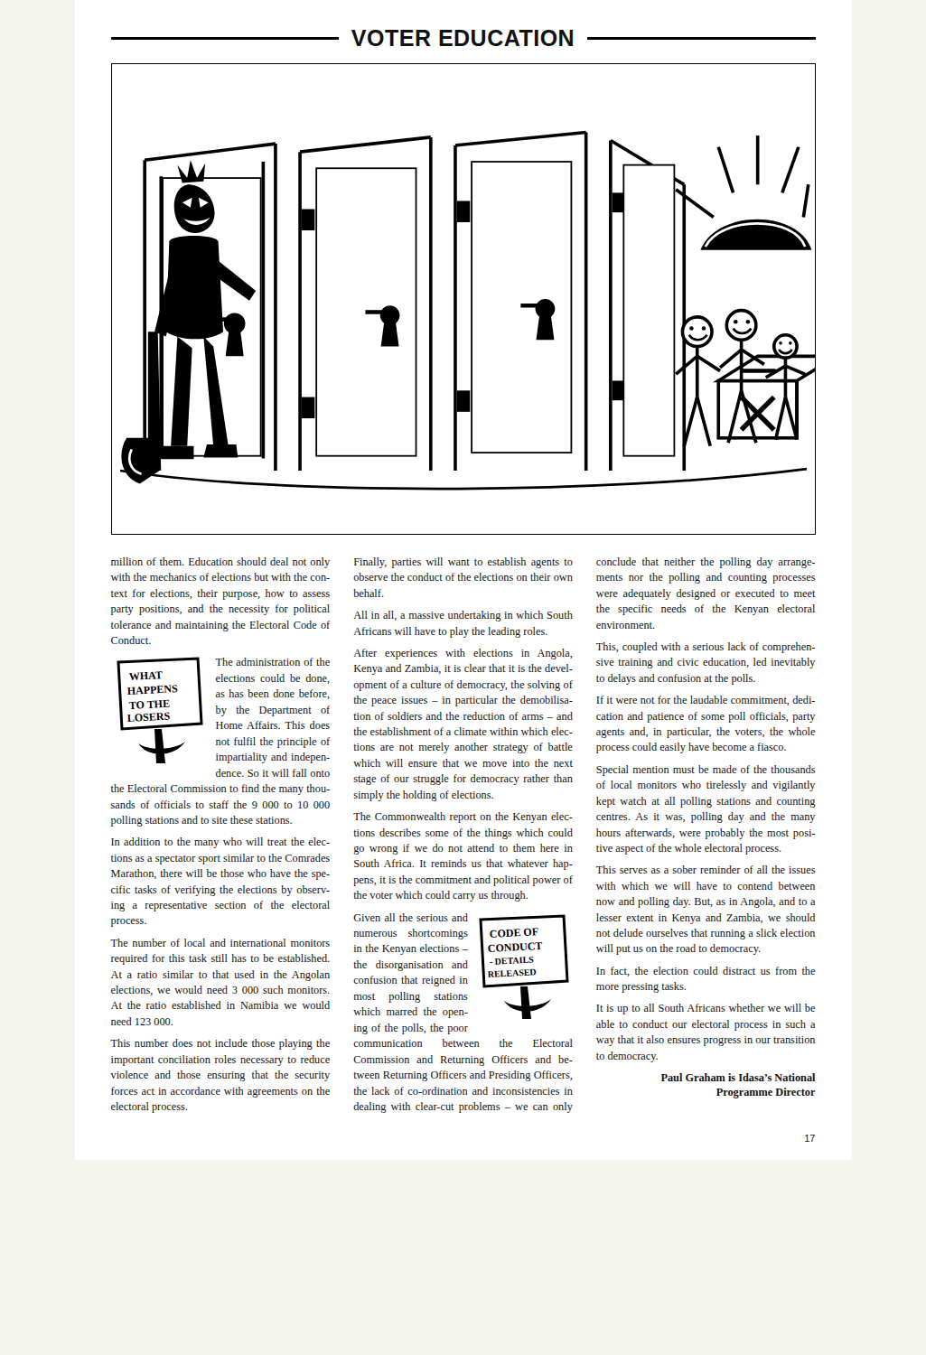VOTER EDUCATION
million of them. Education should deal not only with the mechanics of elections but with the context for elections, their purpose, how to assess party positions, and the necessity for political tolerance and maintaining the Electoral Code of Conduct.
WHAT HAPPENS TO THE LOSERS
The administration of the elections could be done, as has been done before, by the Department of Home Affairs. This does not fulfil the principle of impartiality and independence. So it will fall onto the Electoral Commission to find the many thousands of officials to staff the 9 000 to 10 000 polling stations and to site these stations.
In addition to the many who will treat the elections as a spectator sport similar to the Comrades Marathon, there will be those who have the specific tasks of verifying the elections by observing a representative section of the electoral process.
The number of local and international monitors required for this task still has to be established. At a ratio similar to that used in the Angolan elections, we would need 3 000 such monitors. At the ratio established in Namibia we would need 123 000.
This number does not include those playing the important conciliation roles necessary to reduce violence and those ensuring that the security forces act in accordance with agreements on the electoral process.
Finally, parties will want to establish agents to observe the conduct of the elections on their own behalf.
All in all, a massive undertaking in which South Africans will have to play the leading roles.
After experiences with elections in Angola, Kenya and Zambia, it is clear that it is the development of a culture of democracy, the solving of the peace issues – in particular the demobilisation of soldiers and the reduction of arms – and the establishment of a climate within which elections are not merely another strategy of battle which will ensure that we move into the next stage of our struggle for democracy rather than simply the holding of elections.
The Commonwealth report on the Kenyan elections describes some of the things which could go wrong if we do not attend to them here in South Africa. It reminds us that whatever happens, it is the commitment and political power of the voter which could carry us through.
CODE OF CONDUCT - DETAILS RELEASED
Given all the serious and numerous shortcomings in the Kenyan elections – the disorganisation and confusion that reigned in most polling stations which marred the opening of the polls, the poor communication between the Electoral Commission and Returning Officers and between Returning Officers and Presiding Officers, the lack of co-ordination and inconsistencies in dealing with clear-cut problems – we can only conclude that neither the polling day arrangements nor the polling and counting processes were adequately designed or executed to meet the specific needs of the Kenyan electoral environment.
This, coupled with a serious lack of comprehensive training and civic education, led inevitably to delays and confusion at the polls.
If it were not for the laudable commitment, dedication and patience of some poll officials, party agents and, in particular, the voters, the whole process could easily have become a fiasco.
Special mention must be made of the thousands of local monitors who tirelessly and vigilantly kept watch at all polling stations and counting centres. As it was, polling day and the many hours afterwards, were probably the most positive aspect of the whole electoral process.
This serves as a sober reminder of all the issues with which we will have to contend between now and polling day. But, as in Angola, and to a lesser extent in Kenya and Zambia, we should not delude ourselves that running a slick election will put us on the road to democracy.
In fact, the election could distract us from the more pressing tasks.
It is up to all South Africans whether we will be able to conduct our electoral process in such a way that it also ensures progress in our transition to democracy.
Paul Graham is Idasa’s National
Programme Director
17